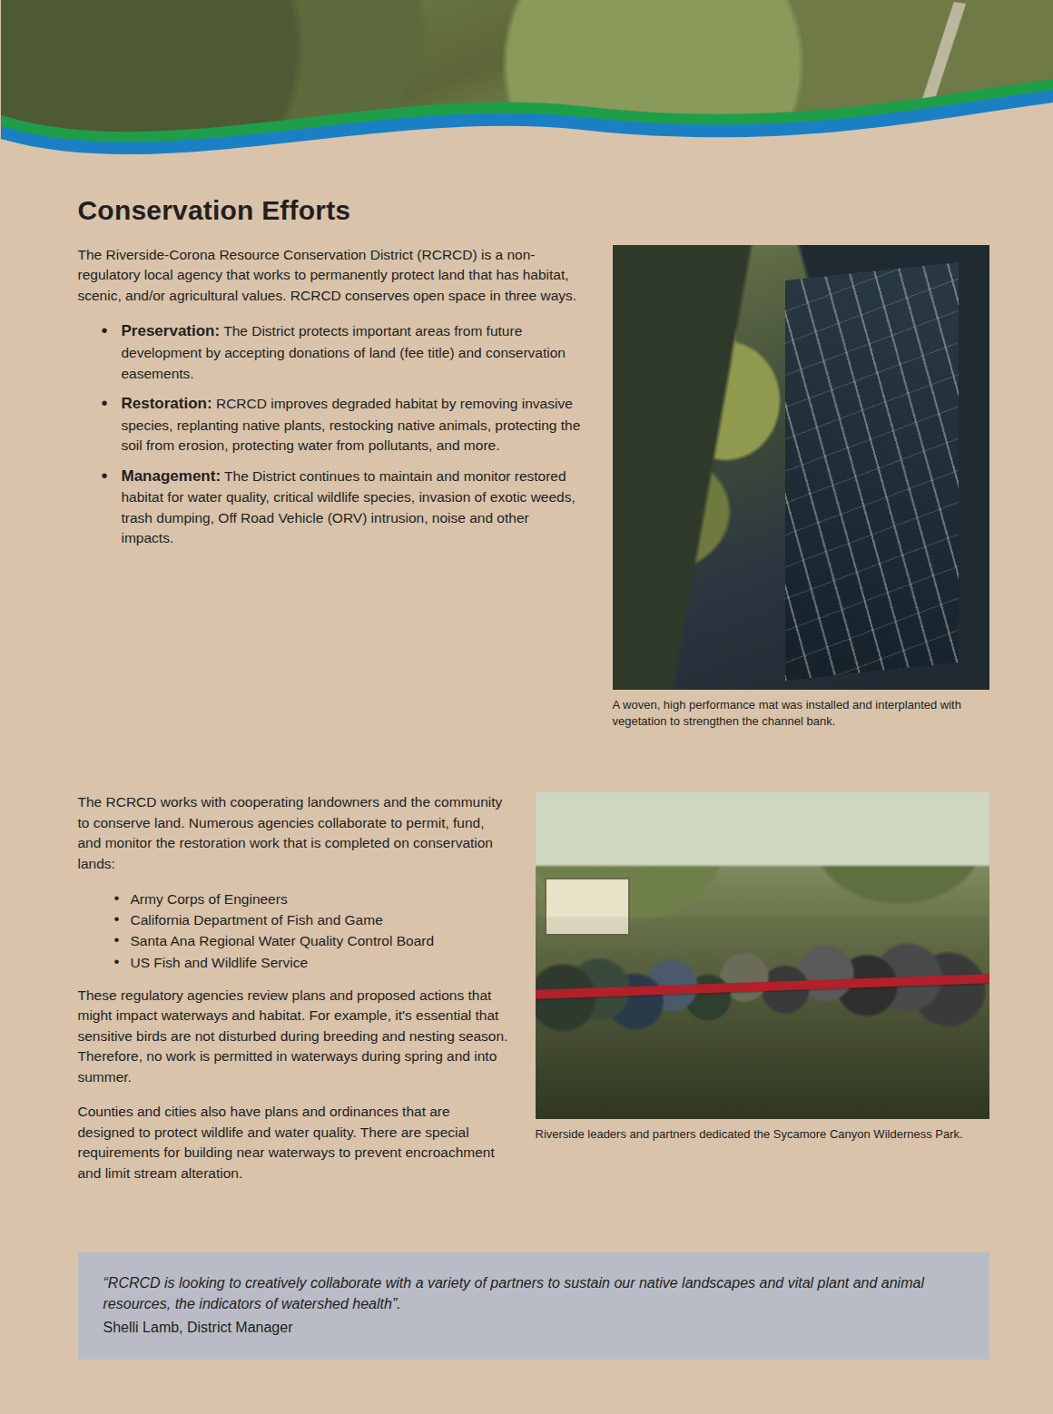Conservation Efforts
The Riverside-Corona Resource Conservation District (RCRCD) is a non-regulatory local agency that works to permanently protect land that has habitat, scenic, and/or agricultural values. RCRCD conserves open space in three ways.
Preservation: The District protects important areas from future development by accepting donations of land (fee title) and conservation easements.
Restoration: RCRCD improves degraded habitat by removing invasive species, replanting native plants, restocking native animals, protecting the soil from erosion, protecting water from pollutants, and more.
Management: The District continues to maintain and monitor restored habitat for water quality, critical wildlife species, invasion of exotic weeds, trash dumping, Off Road Vehicle (ORV) intrusion, noise and other impacts.
A woven, high performance mat was installed and interplanted with vegetation to strengthen the channel bank.
The RCRCD works with cooperating landowners and the community to conserve land. Numerous agencies collaborate to permit, fund, and monitor the restoration work that is completed on conservation lands:
Army Corps of Engineers
California Department of Fish and Game
Santa Ana Regional Water Quality Control Board
US Fish and Wildlife Service
These regulatory agencies review plans and proposed actions that might impact waterways and habitat. For example, it's essential that sensitive birds are not disturbed during breeding and nesting season. Therefore, no work is permitted in waterways during spring and into summer.
Counties and cities also have plans and ordinances that are designed to protect wildlife and water quality. There are special requirements for building near waterways to prevent encroachment and limit stream alteration.
Riverside leaders and partners dedicated the Sycamore Canyon Wilderness Park.
“RCRCD is looking to creatively collaborate with a variety of partners to sustain our native landscapes and vital plant and animal resources, the indicators of watershed health”.
Shelli Lamb, District Manager